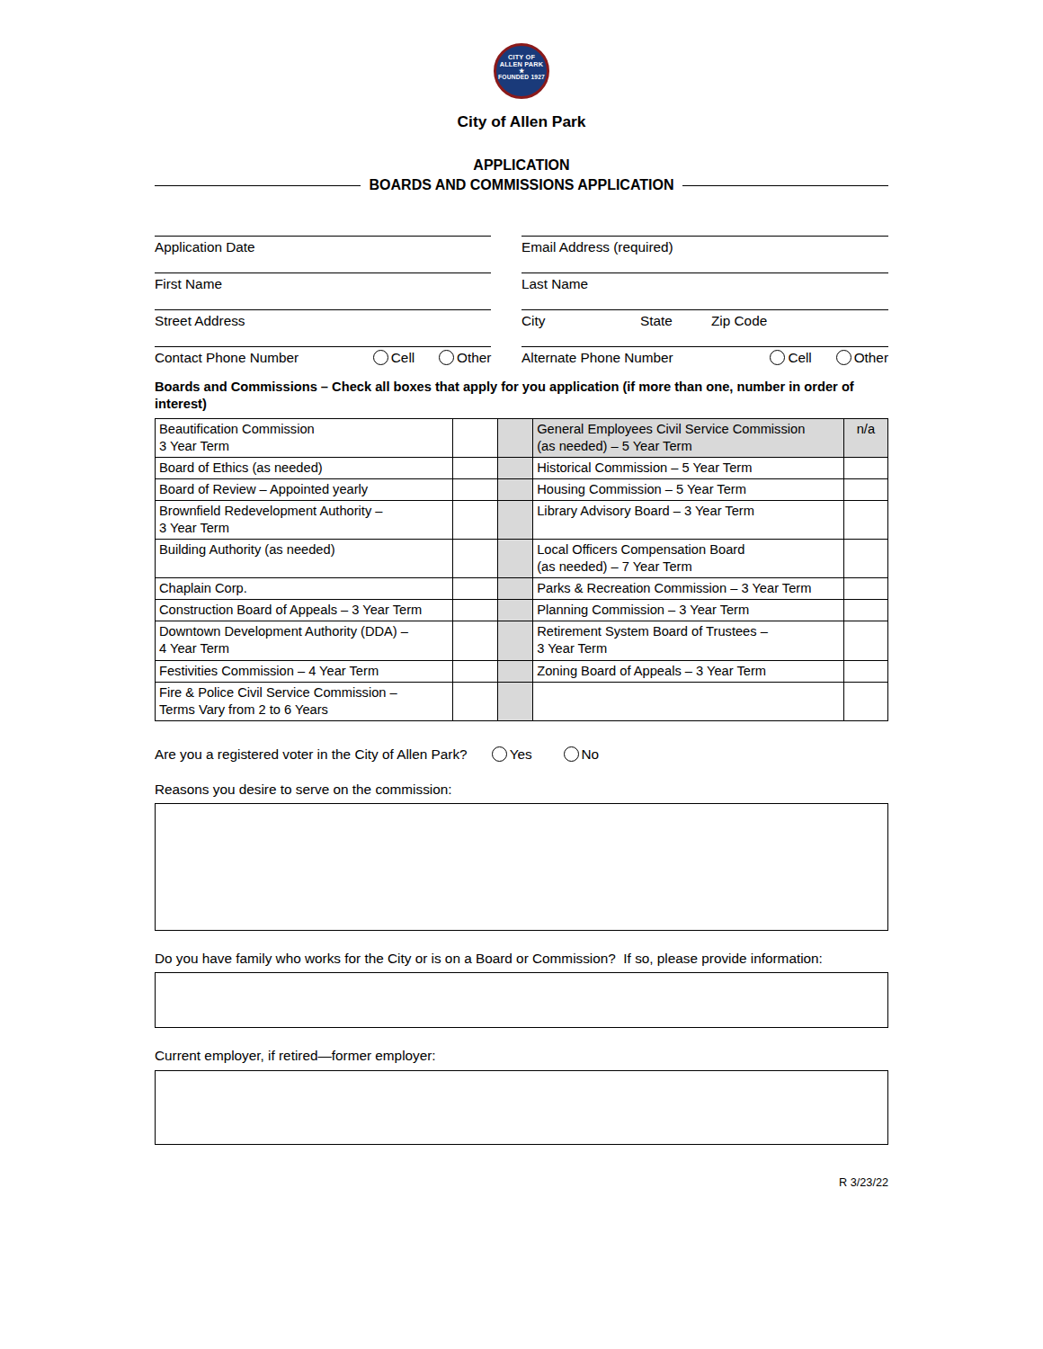CITY OF ALLEN PARK★FOUNDED 1927
City of Allen Park
APPLICATION
BOARDS AND COMMISSIONS APPLICATION
| Application Date | Email Address (required) |
| First Name | Last Name |
| Street Address | City State Zip Code |
| Contact Phone Number Cell Other | Alternate Phone Number Cell Other |
Boards and Commissions – Check all boxes that apply for you application (if more than one, number in order of interest)
| Beautification Commission 3 Year Term | | | General Employees Civil Service Commission (as needed) – 5 Year Term | n/a |
| Board of Ethics (as needed) | | | Historical Commission – 5 Year Term | |
| Board of Review – Appointed yearly | | | Housing Commission – 5 Year Term | |
| Brownfield Redevelopment Authority – 3 Year Term | | | Library Advisory Board – 3 Year Term | |
| Building Authority (as needed) | | | Local Officers Compensation Board (as needed) – 7 Year Term | |
| Chaplain Corp. | | | Parks & Recreation Commission – 3 Year Term | |
| Construction Board of Appeals – 3 Year Term | | | Planning Commission – 3 Year Term | |
| Downtown Development Authority (DDA) – 4 Year Term | | | Retirement System Board of Trustees – 3 Year Term | |
| Festivities Commission – 4 Year Term | | | Zoning Board of Appeals – 3 Year Term | |
| Fire & Police Civil Service Commission – Terms Vary from 2 to 6 Years | | | | |
Are you a registered voter in the City of Allen Park? Yes No
Reasons you desire to serve on the commission:
Do you have family who works for the City or is on a Board or Commission? If so, please provide information:
Current employer, if retired—former employer:
R 3/23/22